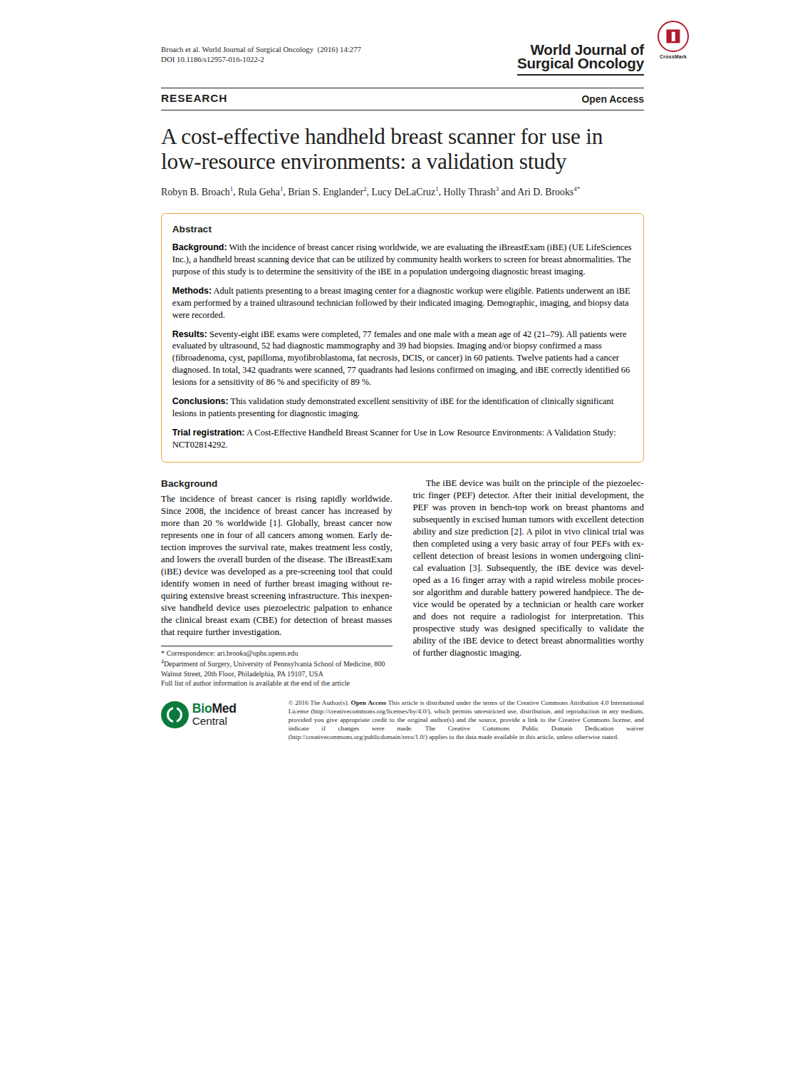Broach et al. World Journal of Surgical Oncology (2016) 14:277
DOI 10.1186/s12957-016-1022-2
World Journal of Surgical Oncology
RESEARCH
Open Access
CrossMark
A cost-effective handheld breast scanner for use in low-resource environments: a validation study
Robyn B. Broach1, Rula Geha1, Brian S. Englander2, Lucy DeLaCruz1, Holly Thrash3 and Ari D. Brooks4*
Abstract
Background: With the incidence of breast cancer rising worldwide, we are evaluating the iBreastExam (iBE) (UE LifeSciences Inc.), a handheld breast scanning device that can be utilized by community health workers to screen for breast abnormalities. The purpose of this study is to determine the sensitivity of the iBE in a population undergoing diagnostic breast imaging.
Methods: Adult patients presenting to a breast imaging center for a diagnostic workup were eligible. Patients underwent an iBE exam performed by a trained ultrasound technician followed by their indicated imaging. Demographic, imaging, and biopsy data were recorded.
Results: Seventy-eight iBE exams were completed, 77 females and one male with a mean age of 42 (21–79). All patients were evaluated by ultrasound, 52 had diagnostic mammography and 39 had biopsies. Imaging and/or biopsy confirmed a mass (fibroadenoma, cyst, papilloma, myofibroblastoma, fat necrosis, DCIS, or cancer) in 60 patients. Twelve patients had a cancer diagnosed. In total, 342 quadrants were scanned, 77 quadrants had lesions confirmed on imaging, and iBE correctly identified 66 lesions for a sensitivity of 86 % and specificity of 89 %.
Conclusions: This validation study demonstrated excellent sensitivity of iBE for the identification of clinically significant lesions in patients presenting for diagnostic imaging.
Trial registration: A Cost-Effective Handheld Breast Scanner for Use in Low Resource Environments: A Validation Study: NCT02814292.
Background
The incidence of breast cancer is rising rapidly worldwide. Since 2008, the incidence of breast cancer has increased by more than 20 % worldwide [1]. Globally, breast cancer now represents one in four of all cancers among women. Early detection improves the survival rate, makes treatment less costly, and lowers the overall burden of the disease. The iBreastExam (iBE) device was developed as a pre-screening tool that could identify women in need of further breast imaging without requiring extensive breast screening infrastructure. This inexpensive handheld device uses piezoelectric palpation to enhance the clinical breast exam (CBE) for detection of breast masses that require further investigation.
* Correspondence: ari.brooks@uphs.upenn.edu
4Department of Surgery, University of Pennsylvania School of Medicine, 800 Walnut Street, 20th Floor, Philadelphia, PA 19107, USA
Full list of author information is available at the end of the article
The iBE device was built on the principle of the piezoelectric finger (PEF) detector. After their initial development, the PEF was proven in bench-top work on breast phantoms and subsequently in excised human tumors with excellent detection ability and size prediction [2]. A pilot in vivo clinical trial was then completed using a very basic array of four PEFs with excellent detection of breast lesions in women undergoing clinical evaluation [3]. Subsequently, the iBE device was developed as a 16 finger array with a rapid wireless mobile processor algorithm and durable battery powered handpiece. The device would be operated by a technician or health care worker and does not require a radiologist for interpretation. This prospective study was designed specifically to validate the ability of the iBE device to detect breast abnormalities worthy of further diagnostic imaging.
BioMed Central
© 2016 The Author(s). Open Access This article is distributed under the terms of the Creative Commons Attribution 4.0 International License (http://creativecommons.org/licenses/by/4.0/), which permits unrestricted use, distribution, and reproduction in any medium, provided you give appropriate credit to the original author(s) and the source, provide a link to the Creative Commons license, and indicate if changes were made. The Creative Commons Public Domain Dedication waiver (http://creativecommons.org/publicdomain/zero/1.0/) applies to the data made available in this article, unless otherwise stated.